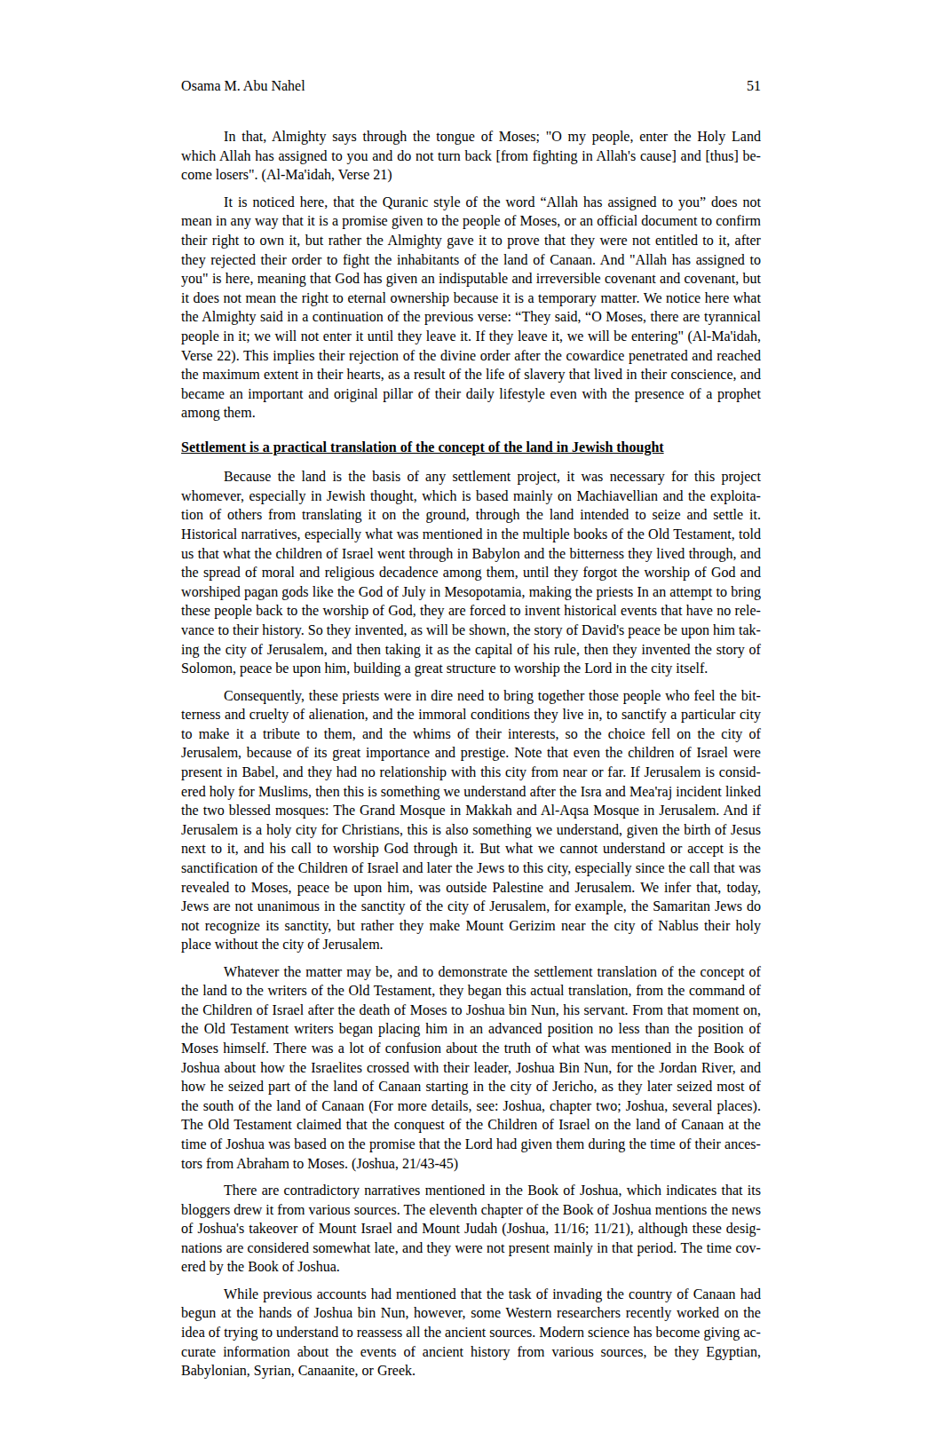Osama M. Abu Nahel 51
In that, Almighty says through the tongue of Moses; "O my people, enter the Holy Land which Allah has assigned to you and do not turn back [from fighting in Allah's cause] and [thus] become losers". (Al-Ma'idah, Verse 21)
It is noticed here, that the Quranic style of the word “Allah has assigned to you” does not mean in any way that it is a promise given to the people of Moses, or an official document to confirm their right to own it, but rather the Almighty gave it to prove that they were not entitled to it, after they rejected their order to fight the inhabitants of the land of Canaan. And "Allah has assigned to you" is here, meaning that God has given an indisputable and irreversible covenant and covenant, but it does not mean the right to eternal ownership because it is a temporary matter. We notice here what the Almighty said in a continuation of the previous verse: “They said, “O Moses, there are tyrannical people in it; we will not enter it until they leave it. If they leave it, we will be entering" (Al-Ma'idah, Verse 22). This implies their rejection of the divine order after the cowardice penetrated and reached the maximum extent in their hearts, as a result of the life of slavery that lived in their conscience, and became an important and original pillar of their daily lifestyle even with the presence of a prophet among them.
Settlement is a practical translation of the concept of the land in Jewish thought
Because the land is the basis of any settlement project, it was necessary for this project whomever, especially in Jewish thought, which is based mainly on Machiavellian and the exploitation of others from translating it on the ground, through the land intended to seize and settle it. Historical narratives, especially what was mentioned in the multiple books of the Old Testament, told us that what the children of Israel went through in Babylon and the bitterness they lived through, and the spread of moral and religious decadence among them, until they forgot the worship of God and worshiped pagan gods like the God of July in Mesopotamia, making the priests In an attempt to bring these people back to the worship of God, they are forced to invent historical events that have no relevance to their history. So they invented, as will be shown, the story of David's peace be upon him taking the city of Jerusalem, and then taking it as the capital of his rule, then they invented the story of Solomon, peace be upon him, building a great structure to worship the Lord in the city itself.
Consequently, these priests were in dire need to bring together those people who feel the bitterness and cruelty of alienation, and the immoral conditions they live in, to sanctify a particular city to make it a tribute to them, and the whims of their interests, so the choice fell on the city of Jerusalem, because of its great importance and prestige. Note that even the children of Israel were present in Babel, and they had no relationship with this city from near or far. If Jerusalem is considered holy for Muslims, then this is something we understand after the Isra and Mea'raj incident linked the two blessed mosques: The Grand Mosque in Makkah and Al-Aqsa Mosque in Jerusalem. And if Jerusalem is a holy city for Christians, this is also something we understand, given the birth of Jesus next to it, and his call to worship God through it. But what we cannot understand or accept is the sanctification of the Children of Israel and later the Jews to this city, especially since the call that was revealed to Moses, peace be upon him, was outside Palestine and Jerusalem. We infer that, today, Jews are not unanimous in the sanctity of the city of Jerusalem, for example, the Samaritan Jews do not recognize its sanctity, but rather they make Mount Gerizim near the city of Nablus their holy place without the city of Jerusalem.
Whatever the matter may be, and to demonstrate the settlement translation of the concept of the land to the writers of the Old Testament, they began this actual translation, from the command of the Children of Israel after the death of Moses to Joshua bin Nun, his servant. From that moment on, the Old Testament writers began placing him in an advanced position no less than the position of Moses himself. There was a lot of confusion about the truth of what was mentioned in the Book of Joshua about how the Israelites crossed with their leader, Joshua Bin Nun, for the Jordan River, and how he seized part of the land of Canaan starting in the city of Jericho, as they later seized most of the south of the land of Canaan (For more details, see: Joshua, chapter two; Joshua, several places). The Old Testament claimed that the conquest of the Children of Israel on the land of Canaan at the time of Joshua was based on the promise that the Lord had given them during the time of their ancestors from Abraham to Moses. (Joshua, 21/43-45)
There are contradictory narratives mentioned in the Book of Joshua, which indicates that its bloggers drew it from various sources. The eleventh chapter of the Book of Joshua mentions the news of Joshua's takeover of Mount Israel and Mount Judah (Joshua, 11/16; 11/21), although these designations are considered somewhat late, and they were not present mainly in that period. The time covered by the Book of Joshua.
While previous accounts had mentioned that the task of invading the country of Canaan had begun at the hands of Joshua bin Nun, however, some Western researchers recently worked on the idea of trying to understand to reassess all the ancient sources. Modern science has become giving accurate information about the events of ancient history from various sources, be they Egyptian, Babylonian, Syrian, Canaanite, or Greek.